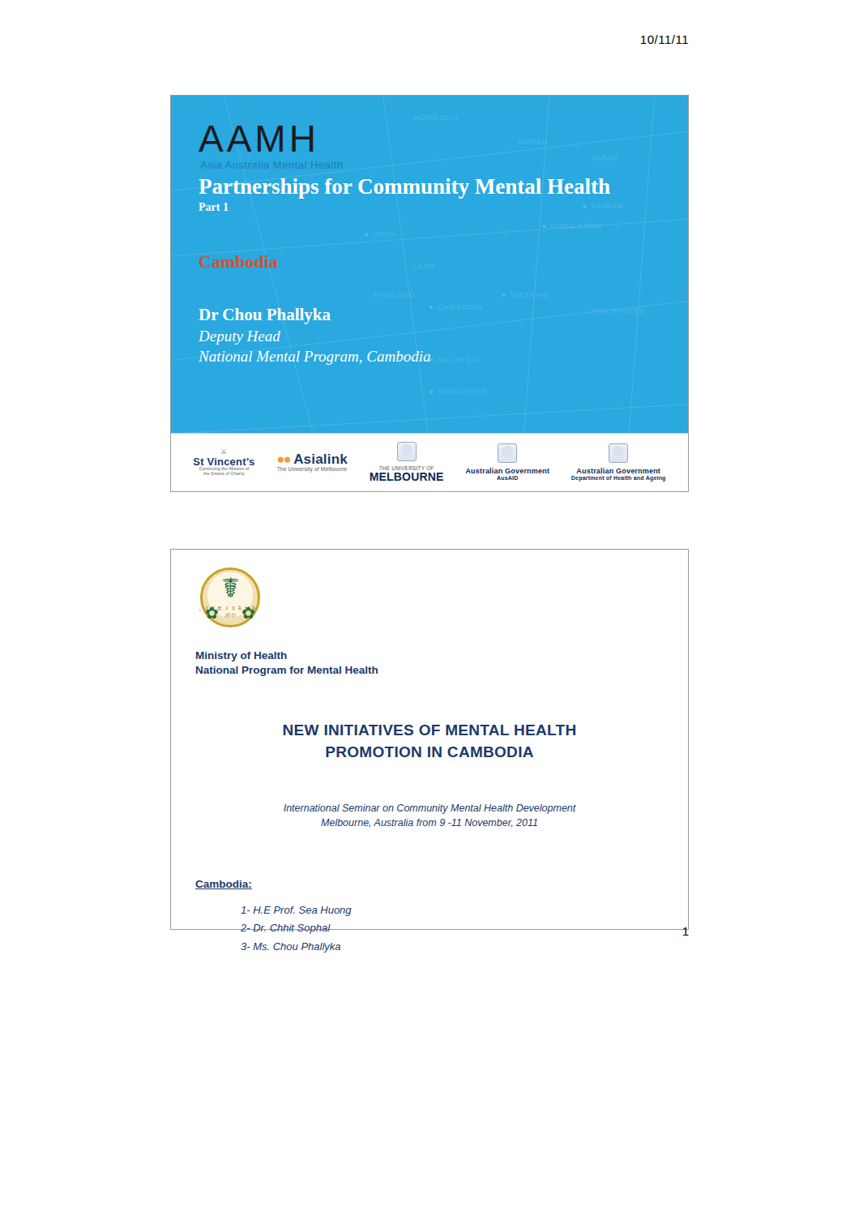10/11/11
MONGOLIA KOREA JAPAN CHINA TAIWAN HONG KONG INDIA LAOS THAILAND CAMBODIA VIETNAM PHILIPPINES MALAYSIA SINGAPORE INDONESIA
AAMH
Asia Australia Mental Health
Partnerships for Community Mental Health
Part 1
Cambodia
Dr Chou Phallyka
Deputy Head
National Mental Program, Cambodia
⚔
St Vincent’s
Continuing the Mission of
the Sisters of Charity
●● Asialink
The University of Melbourne
THE UNIVERSITY OF
MELBOURNE
Australian Government
AusAID
Australian Government
Department of Health and Ageing
☤
✿
✿
ខ្រតខ្រងសុងភាព
Ministry of Health
National Program for Mental Health
NEW INITIATIVES OF MENTAL HEALTH
PROMOTION IN CAMBODIA
International Seminar on Community Mental Health Development
Melbourne, Australia from 9 -11 November, 2011
Cambodia:
1- H.E Prof. Sea Huong
2- Dr. Chhit Sophal
3- Ms. Chou Phallyka
1